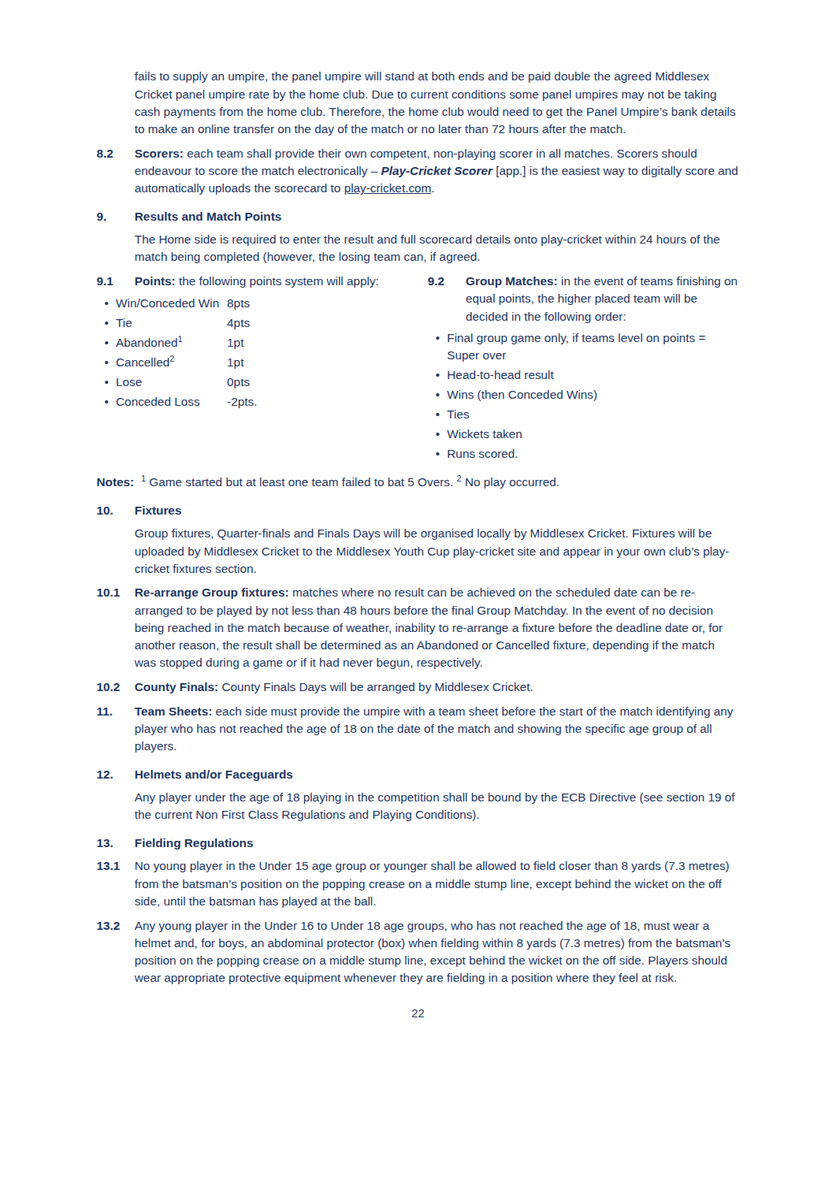fails to supply an umpire, the panel umpire will stand at both ends and be paid double the agreed Middlesex Cricket panel umpire rate by the home club. Due to current conditions some panel umpires may not be taking cash payments from the home club. Therefore, the home club would need to get the Panel Umpire’s bank details to make an online transfer on the day of the match or no later than 72 hours after the match.
8.2
Scorers: each team shall provide their own competent, non-playing scorer in all matches. Scorers should endeavour to score the match electronically – Play-Cricket Scorer [app.] is the easiest way to digitally score and automatically uploads the scorecard to play-cricket.com.
9.
Results and Match Points
The Home side is required to enter the result and full scorecard details onto play-cricket within 24 hours of the match being completed (however, the losing team can, if agreed.
9.1
Points: the following points system will apply:
Win/Conceded Win 8pts
Tie 4pts
Abandoned11pt
Cancelled21pt
Lose 0pts
Conceded Loss-2pts.
9.2
Group Matches: in the event of teams finishing on equal points, the higher placed team will be decided in the following order:
Final group game only, if teams level on points = Super over
Head-to-head result
Wins (then Conceded Wins)
Ties
Wickets taken
Runs scored.
Notes: 1 Game started but at least one team failed to bat 5 Overs. 2 No play occurred.
10.
Fixtures
Group fixtures, Quarter-finals and Finals Days will be organised locally by Middlesex Cricket. Fixtures will be uploaded by Middlesex Cricket to the Middlesex Youth Cup play-cricket site and appear in your own club’s play-cricket fixtures section.
10.1
Re-arrange Group fixtures: matches where no result can be achieved on the scheduled date can be re-arranged to be played by not less than 48 hours before the final Group Matchday. In the event of no decision being reached in the match because of weather, inability to re-arrange a fixture before the deadline date or, for another reason, the result shall be determined as an Abandoned or Cancelled fixture, depending if the match was stopped during a game or if it had never begun, respectively.
10.2
County Finals: County Finals Days will be arranged by Middlesex Cricket.
11.
Team Sheets: each side must provide the umpire with a team sheet before the start of the match identifying any player who has not reached the age of 18 on the date of the match and showing the specific age group of all players.
12.
Helmets and/or Faceguards
Any player under the age of 18 playing in the competition shall be bound by the ECB Directive (see section 19 of the current Non First Class Regulations and Playing Conditions).
13.
Fielding Regulations
13.1
No young player in the Under 15 age group or younger shall be allowed to field closer than 8 yards (7.3 metres) from the batsman’s position on the popping crease on a middle stump line, except behind the wicket on the off side, until the batsman has played at the ball.
13.2
Any young player in the Under 16 to Under 18 age groups, who has not reached the age of 18, must wear a helmet and, for boys, an abdominal protector (box) when fielding within 8 yards (7.3 metres) from the batsman’s position on the popping crease on a middle stump line, except behind the wicket on the off side. Players should wear appropriate protective equipment whenever they are fielding in a position where they feel at risk.
22